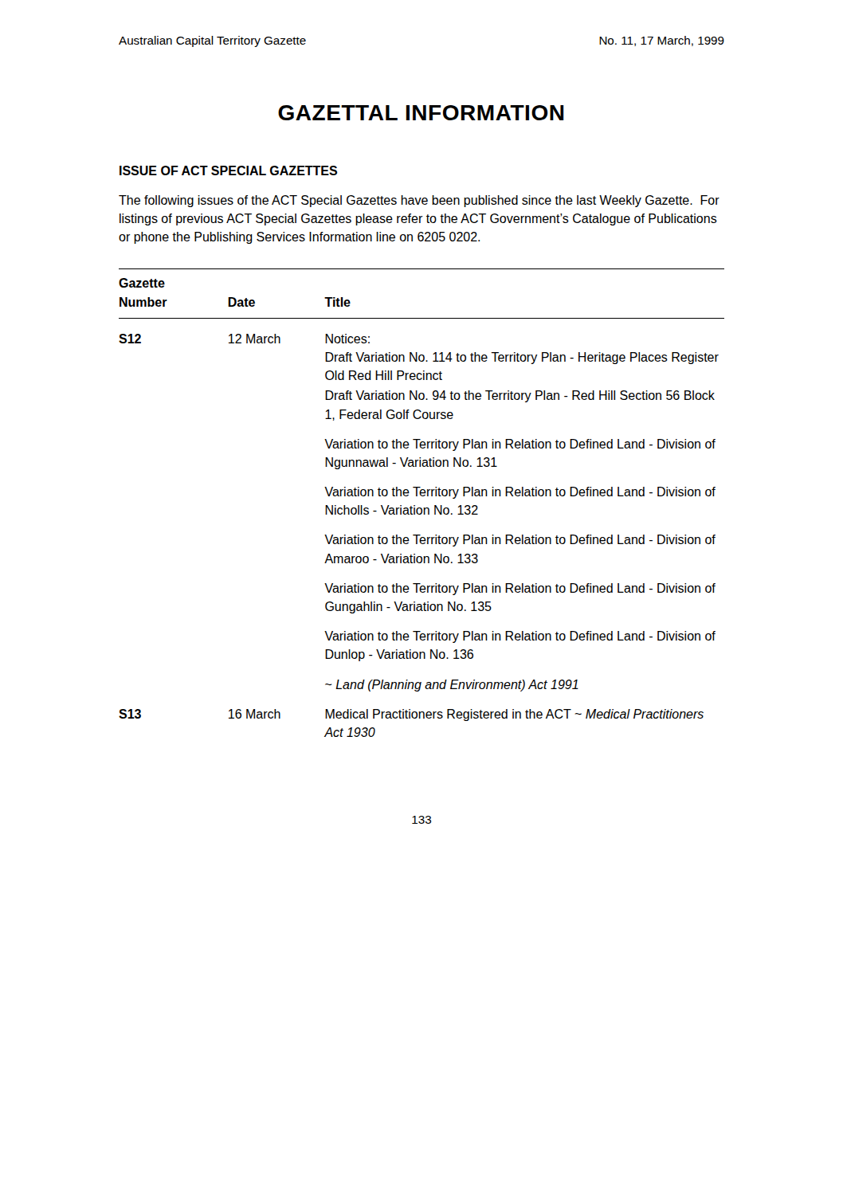Australian Capital Territory Gazette No. 11, 17 March, 1999
GAZETTAL INFORMATION
ISSUE OF ACT SPECIAL GAZETTES
The following issues of the ACT Special Gazettes have been published since the last Weekly Gazette. For listings of previous ACT Special Gazettes please refer to the ACT Government’s Catalogue of Publications or phone the Publishing Services Information line on 6205 0202.
| Gazette Number | Date | Title |
| --- | --- | --- |
| S12 | 12 March | Notices: Draft Variation No. 114 to the Territory Plan - Heritage Places Register Old Red Hill Precinct Draft Variation No. 94 to the Territory Plan - Red Hill Section 56 Block 1, Federal Golf Course Variation to the Territory Plan in Relation to Defined Land - Division of Ngunnawal - Variation No. 131 Variation to the Territory Plan in Relation to Defined Land - Division of Nicholls - Variation No. 132 Variation to the Territory Plan in Relation to Defined Land - Division of Amaroo - Variation No. 133 Variation to the Territory Plan in Relation to Defined Land - Division of Gungahlin - Variation No. 135 Variation to the Territory Plan in Relation to Defined Land - Division of Dunlop - Variation No. 136 ~ Land (Planning and Environment) Act 1991 |
| S13 | 16 March | Medical Practitioners Registered in the ACT ~ Medical Practitioners Act 1930 |
133